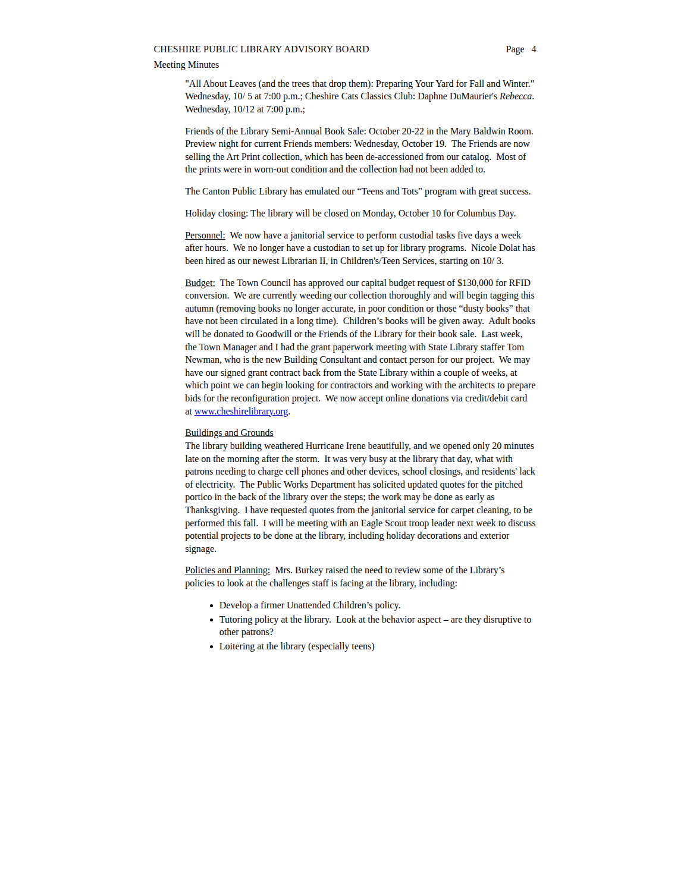CHESHIRE PUBLIC LIBRARY ADVISORY BOARD Page 4
Meeting Minutes
"All About Leaves (and the trees that drop them): Preparing Your Yard for Fall and Winter." Wednesday, 10/ 5 at 7:00 p.m.; Cheshire Cats Classics Club: Daphne DuMaurier's Rebecca. Wednesday, 10/12 at 7:00 p.m.;
Friends of the Library Semi-Annual Book Sale: October 20-22 in the Mary Baldwin Room. Preview night for current Friends members: Wednesday, October 19. The Friends are now selling the Art Print collection, which has been de-accessioned from our catalog. Most of the prints were in worn-out condition and the collection had not been added to.
The Canton Public Library has emulated our “Teens and Tots” program with great success.
Holiday closing: The library will be closed on Monday, October 10 for Columbus Day.
Personnel: We now have a janitorial service to perform custodial tasks five days a week after hours. We no longer have a custodian to set up for library programs. Nicole Dolat has been hired as our newest Librarian II, in Children's/Teen Services, starting on 10/ 3.
Budget: The Town Council has approved our capital budget request of $130,000 for RFID conversion. We are currently weeding our collection thoroughly and will begin tagging this autumn (removing books no longer accurate, in poor condition or those “dusty books” that have not been circulated in a long time). Children’s books will be given away. Adult books will be donated to Goodwill or the Friends of the Library for their book sale. Last week, the Town Manager and I had the grant paperwork meeting with State Library staffer Tom Newman, who is the new Building Consultant and contact person for our project. We may have our signed grant contract back from the State Library within a couple of weeks, at which point we can begin looking for contractors and working with the architects to prepare bids for the reconfiguration project. We now accept online donations via credit/debit card at www.cheshirelibrary.org.
Buildings and Grounds
The library building weathered Hurricane Irene beautifully, and we opened only 20 minutes late on the morning after the storm. It was very busy at the library that day, what with patrons needing to charge cell phones and other devices, school closings, and residents' lack of electricity. The Public Works Department has solicited updated quotes for the pitched portico in the back of the library over the steps; the work may be done as early as Thanksgiving. I have requested quotes from the janitorial service for carpet cleaning, to be performed this fall. I will be meeting with an Eagle Scout troop leader next week to discuss potential projects to be done at the library, including holiday decorations and exterior signage.
Policies and Planning: Mrs. Burkey raised the need to review some of the Library’s policies to look at the challenges staff is facing at the library, including:
Develop a firmer Unattended Children’s policy.
Tutoring policy at the library. Look at the behavior aspect – are they disruptive to other patrons?
Loitering at the library (especially teens)